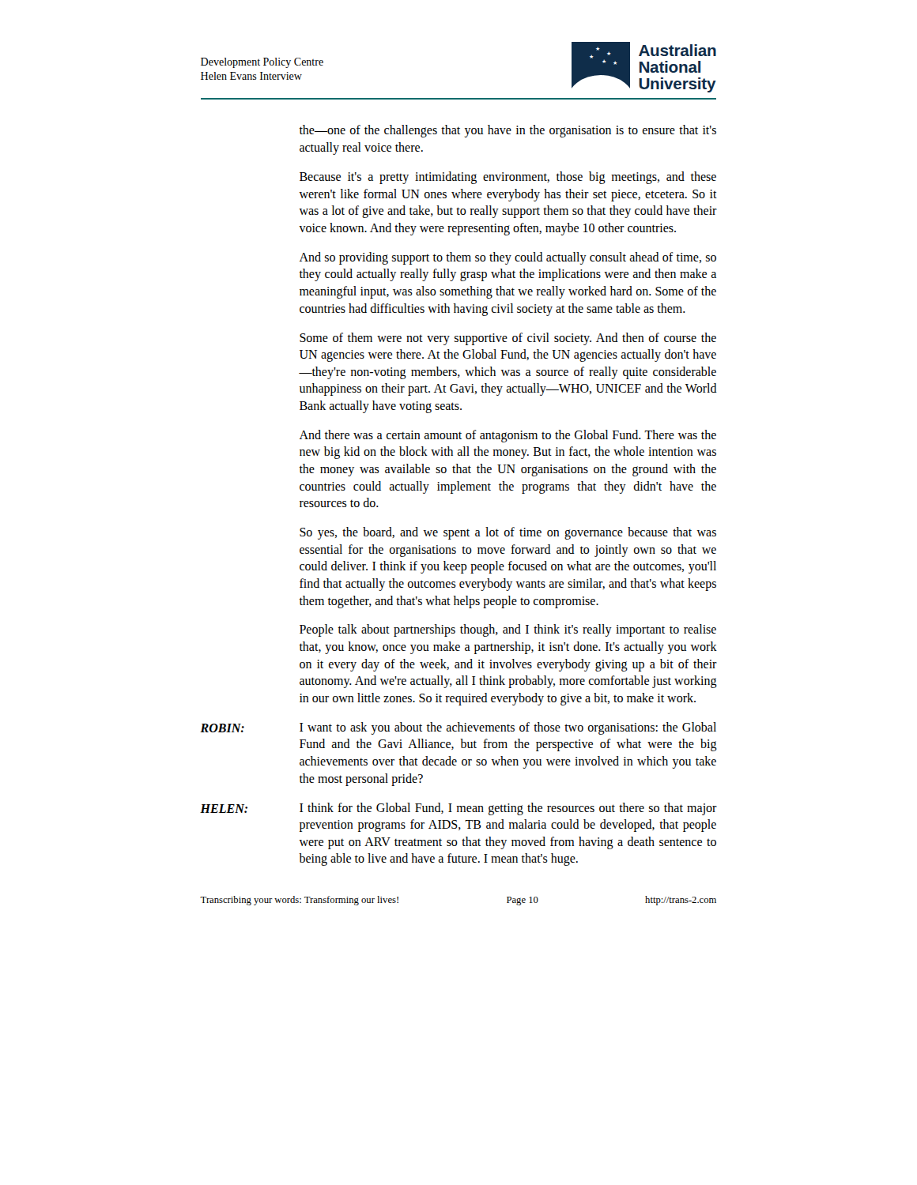Development Policy Centre
Helen Evans Interview
★ ★ ★ ★ ★
Australian
National
University
the—one of the challenges that you have in the organisation is to ensure that it's actually real voice there.
Because it's a pretty intimidating environment, those big meetings, and these weren't like formal UN ones where everybody has their set piece, etcetera. So it was a lot of give and take, but to really support them so that they could have their voice known. And they were representing often, maybe 10 other countries.
And so providing support to them so they could actually consult ahead of time, so they could actually really fully grasp what the implications were and then make a meaningful input, was also something that we really worked hard on. Some of the countries had difficulties with having civil society at the same table as them.
Some of them were not very supportive of civil society. And then of course the UN agencies were there. At the Global Fund, the UN agencies actually don't have—they're non-voting members, which was a source of really quite considerable unhappiness on their part. At Gavi, they actually—WHO, UNICEF and the World Bank actually have voting seats.
And there was a certain amount of antagonism to the Global Fund. There was the new big kid on the block with all the money. But in fact, the whole intention was the money was available so that the UN organisations on the ground with the countries could actually implement the programs that they didn't have the resources to do.
So yes, the board, and we spent a lot of time on governance because that was essential for the organisations to move forward and to jointly own so that we could deliver. I think if you keep people focused on what are the outcomes, you'll find that actually the outcomes everybody wants are similar, and that's what keeps them together, and that's what helps people to compromise.
People talk about partnerships though, and I think it's really important to realise that, you know, once you make a partnership, it isn't done. It's actually you work on it every day of the week, and it involves everybody giving up a bit of their autonomy. And we're actually, all I think probably, more comfortable just working in our own little zones. So it required everybody to give a bit, to make it work.
ROBIN:
I want to ask you about the achievements of those two organisations: the Global Fund and the Gavi Alliance, but from the perspective of what were the big achievements over that decade or so when you were involved in which you take the most personal pride?
HELEN:
I think for the Global Fund, I mean getting the resources out there so that major prevention programs for AIDS, TB and malaria could be developed, that people were put on ARV treatment so that they moved from having a death sentence to being able to live and have a future. I mean that's huge.
Transcribing your words: Transforming our lives!
Page 10
http://trans-2.com